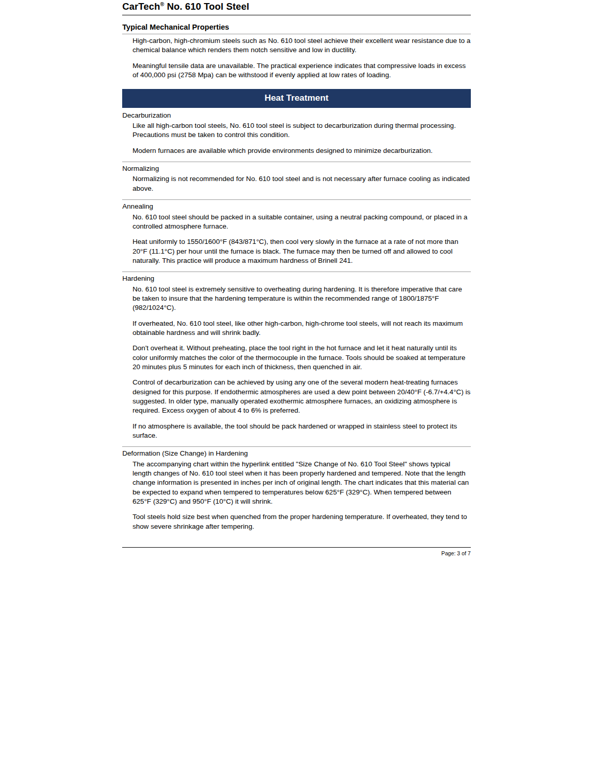CarTech® No. 610 Tool Steel
Typical Mechanical Properties
High-carbon, high-chromium steels such as No. 610 tool steel achieve their excellent wear resistance due to a chemical balance which renders them notch sensitive and low in ductility.
Meaningful tensile data are unavailable. The practical experience indicates that compressive loads in excess of 400,000 psi (2758 Mpa) can be withstood if evenly applied at low rates of loading.
Heat Treatment
Decarburization
Like all high-carbon tool steels, No. 610 tool steel is subject to decarburization during thermal processing. Precautions must be taken to control this condition.
Modern furnaces are available which provide environments designed to minimize decarburization.
Normalizing
Normalizing is not recommended for No. 610 tool steel and is not necessary after furnace cooling as indicated above.
Annealing
No. 610 tool steel should be packed in a suitable container, using a neutral packing compound, or placed in a controlled atmosphere furnace.
Heat uniformly to 1550/1600°F (843/871°C), then cool very slowly in the furnace at a rate of not more than 20°F (11.1°C) per hour until the furnace is black. The furnace may then be turned off and allowed to cool naturally. This practice will produce a maximum hardness of Brinell 241.
Hardening
No. 610 tool steel is extremely sensitive to overheating during hardening. It is therefore imperative that care be taken to insure that the hardening temperature is within the recommended range of 1800/1875°F (982/1024°C).
If overheated, No. 610 tool steel, like other high-carbon, high-chrome tool steels, will not reach its maximum obtainable hardness and will shrink badly.
Don't overheat it. Without preheating, place the tool right in the hot furnace and let it heat naturally until its color uniformly matches the color of the thermocouple in the furnace. Tools should be soaked at temperature 20 minutes plus 5 minutes for each inch of thickness, then quenched in air.
Control of decarburization can be achieved by using any one of the several modern heat-treating furnaces designed for this purpose. If endothermic atmospheres are used a dew point between 20/40°F (-6.7/+4.4°C) is suggested. In older type, manually operated exothermic atmosphere furnaces, an oxidizing atmosphere is required. Excess oxygen of about 4 to 6% is preferred.
If no atmosphere is available, the tool should be pack hardened or wrapped in stainless steel to protect its surface.
Deformation (Size Change) in Hardening
The accompanying chart within the hyperlink entitled "Size Change of No. 610 Tool Steel" shows typical length changes of No. 610 tool steel when it has been properly hardened and tempered. Note that the length change information is presented in inches per inch of original length. The chart indicates that this material can be expected to expand when tempered to temperatures below 625°F (329°C). When tempered between 625°F (329°C) and 950°F (10°C) it will shrink.
Tool steels hold size best when quenched from the proper hardening temperature. If overheated, they tend to show severe shrinkage after tempering.
Page: 3 of 7